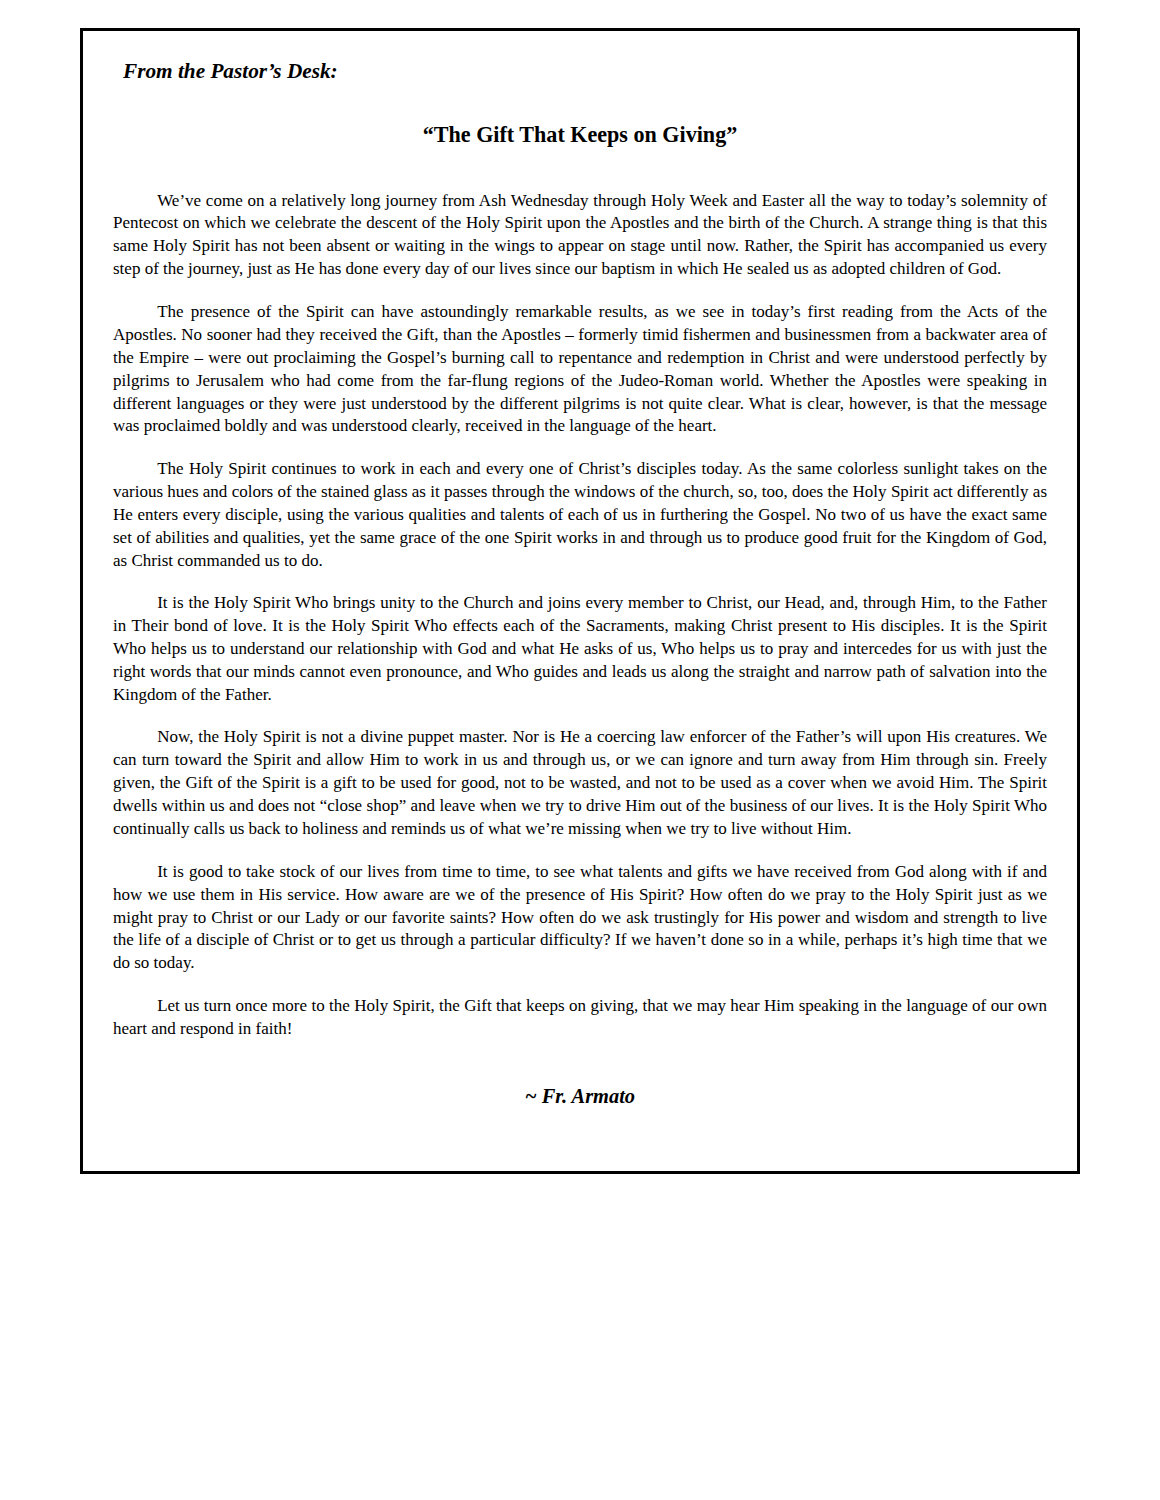From the Pastor’s Desk:
“The Gift That Keeps on Giving”
We’ve come on a relatively long journey from Ash Wednesday through Holy Week and Easter all the way to today’s solemnity of Pentecost on which we celebrate the descent of the Holy Spirit upon the Apostles and the birth of the Church. A strange thing is that this same Holy Spirit has not been absent or waiting in the wings to appear on stage until now. Rather, the Spirit has accompanied us every step of the journey, just as He has done every day of our lives since our baptism in which He sealed us as adopted children of God.
The presence of the Spirit can have astoundingly remarkable results, as we see in today’s first reading from the Acts of the Apostles. No sooner had they received the Gift, than the Apostles – formerly timid fishermen and businessmen from a backwater area of the Empire – were out proclaiming the Gospel’s burning call to repentance and redemption in Christ and were understood perfectly by pilgrims to Jerusalem who had come from the far-flung regions of the Judeo-Roman world. Whether the Apostles were speaking in different languages or they were just understood by the different pilgrims is not quite clear. What is clear, however, is that the message was proclaimed boldly and was understood clearly, received in the language of the heart.
The Holy Spirit continues to work in each and every one of Christ’s disciples today. As the same colorless sunlight takes on the various hues and colors of the stained glass as it passes through the windows of the church, so, too, does the Holy Spirit act differently as He enters every disciple, using the various qualities and talents of each of us in furthering the Gospel. No two of us have the exact same set of abilities and qualities, yet the same grace of the one Spirit works in and through us to produce good fruit for the Kingdom of God, as Christ commanded us to do.
It is the Holy Spirit Who brings unity to the Church and joins every member to Christ, our Head, and, through Him, to the Father in Their bond of love. It is the Holy Spirit Who effects each of the Sacraments, making Christ present to His disciples. It is the Spirit Who helps us to understand our relationship with God and what He asks of us, Who helps us to pray and intercedes for us with just the right words that our minds cannot even pronounce, and Who guides and leads us along the straight and narrow path of salvation into the Kingdom of the Father.
Now, the Holy Spirit is not a divine puppet master. Nor is He a coercing law enforcer of the Father’s will upon His creatures. We can turn toward the Spirit and allow Him to work in us and through us, or we can ignore and turn away from Him through sin. Freely given, the Gift of the Spirit is a gift to be used for good, not to be wasted, and not to be used as a cover when we avoid Him. The Spirit dwells within us and does not “close shop” and leave when we try to drive Him out of the business of our lives. It is the Holy Spirit Who continually calls us back to holiness and reminds us of what we’re missing when we try to live without Him.
It is good to take stock of our lives from time to time, to see what talents and gifts we have received from God along with if and how we use them in His service. How aware are we of the presence of His Spirit? How often do we pray to the Holy Spirit just as we might pray to Christ or our Lady or our favorite saints? How often do we ask trustingly for His power and wisdom and strength to live the life of a disciple of Christ or to get us through a particular difficulty? If we haven’t done so in a while, perhaps it’s high time that we do so today.
Let us turn once more to the Holy Spirit, the Gift that keeps on giving, that we may hear Him speaking in the language of our own heart and respond in faith!
~ Fr. Armato